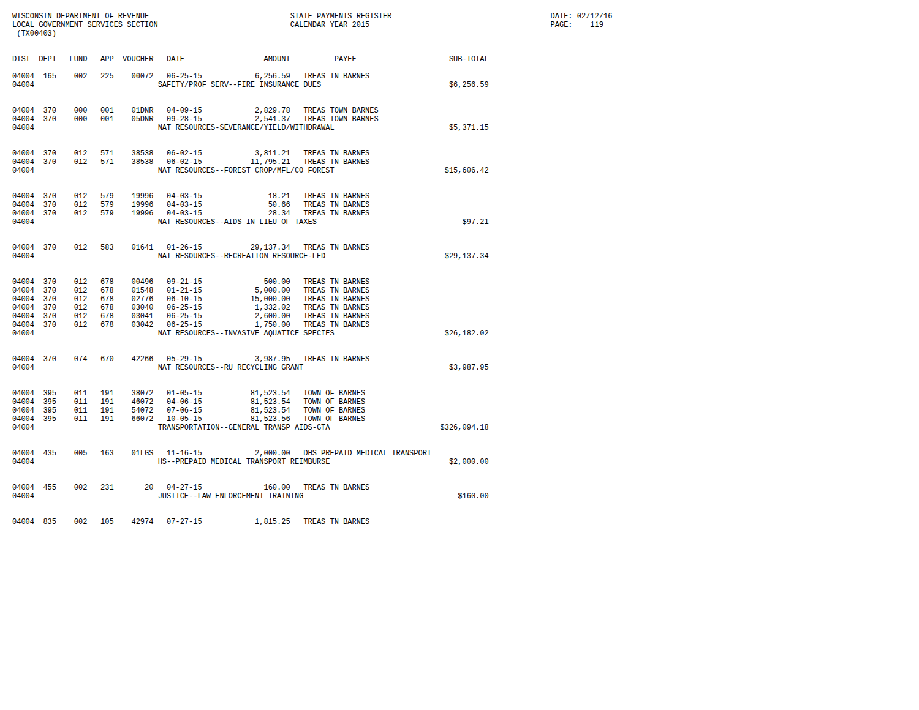WISCONSIN DEPARTMENT OF REVENUE STATE PAYMENTS REGISTER DATE: 02/12/16 LOCAL GOVERNMENT SERVICES SECTION CALENDAR YEAR 2015 PAGE: 119 (TX00403) DIST DEPT FUND APP VOUCHER DATE AMOUNT PAYEE SUB-TOTAL 04004 165 002 225 00072 06-25-15 6,256.59 TREAS TN BARNES 04004 SAFETY/PROF SERV--FIRE INSURANCE DUES $6,256.59 04004 370 000 001 01DNR 04-09-15 2,829.78 TREAS TOWN BARNES 04004 370 000 001 05DNR 09-28-15 2,541.37 TREAS TOWN BARNES 04004 NAT RESOURCES-SEVERANCE/YIELD/WITHDRAWAL $5,371.15 04004 370 012 571 38538 06-02-15 3,811.21 TREAS TN BARNES 04004 370 012 571 38538 06-02-15 11,795.21 TREAS TN BARNES 04004 NAT RESOURCES--FOREST CROP/MFL/CO FOREST $15,606.42 04004 370 012 579 19996 04-03-15 18.21 TREAS TN BARNES 04004 370 012 579 19996 04-03-15 50.66 TREAS TN BARNES 04004 370 012 579 19996 04-03-15 28.34 TREAS TN BARNES 04004 NAT RESOURCES--AIDS IN LIEU OF TAXES $97.21 04004 370 012 583 01641 01-26-15 29,137.34 TREAS TN BARNES 04004 NAT RESOURCES--RECREATION RESOURCE-FED $29,137.34 04004 370 012 678 00496 09-21-15 500.00 TREAS TN BARNES 04004 370 012 678 01548 01-21-15 5,000.00 TREAS TN BARNES 04004 370 012 678 02776 06-10-15 15,000.00 TREAS TN BARNES 04004 370 012 678 03040 06-25-15 1,332.02 TREAS TN BARNES 04004 370 012 678 03041 06-25-15 2,600.00 TREAS TN BARNES 04004 370 012 678 03042 06-25-15 1,750.00 TREAS TN BARNES 04004 NAT RESOURCES--INVASIVE AQUATICE SPECIES $26,182.02 04004 370 074 670 42266 05-29-15 3,987.95 TREAS TN BARNES 04004 NAT RESOURCES--RU RECYCLING GRANT $3,987.95 04004 395 011 191 38072 01-05-15 81,523.54 TOWN OF BARNES 04004 395 011 191 46072 04-06-15 81,523.54 TOWN OF BARNES 04004 395 011 191 54072 07-06-15 81,523.54 TOWN OF BARNES 04004 395 011 191 66072 10-05-15 81,523.56 TOWN OF BARNES 04004 TRANSPORTATION--GENERAL TRANSP AIDS-GTA $326,094.18 04004 435 005 163 01LGS 11-16-15 2,000.00 DHS PREPAID MEDICAL TRANSPORT 04004 HS--PREPAID MEDICAL TRANSPORT REIMBURSE $2,000.00 04004 455 002 231 20 04-27-15 160.00 TREAS TN BARNES 04004 JUSTICE--LAW ENFORCEMENT TRAINING $160.00 04004 835 002 105 42974 07-27-15 1,815.25 TREAS TN BARNES